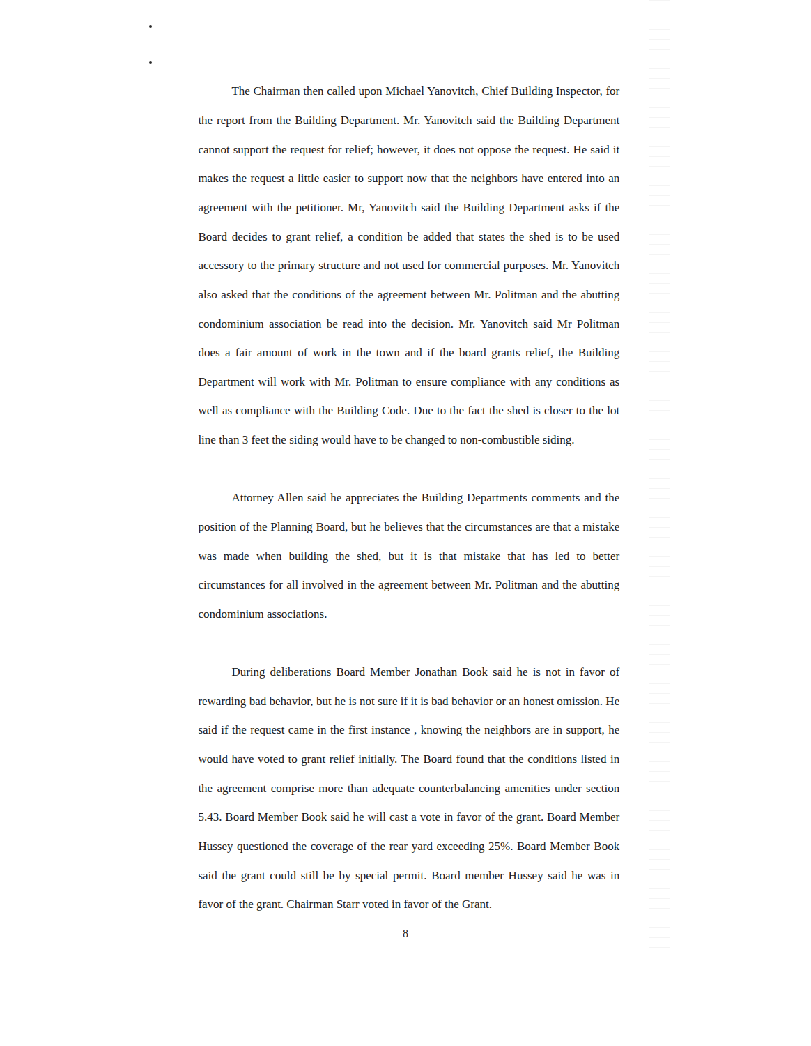The Chairman then called upon Michael Yanovitch, Chief Building Inspector, for the report from the Building Department. Mr. Yanovitch said the Building Department cannot support the request for relief; however, it does not oppose the request. He said it makes the request a little easier to support now that the neighbors have entered into an agreement with the petitioner. Mr, Yanovitch said the Building Department asks if the Board decides to grant relief, a condition be added that states the shed is to be used accessory to the primary structure and not used for commercial purposes. Mr. Yanovitch also asked that the conditions of the agreement between Mr. Politman and the abutting condominium association be read into the decision. Mr. Yanovitch said Mr Politman does a fair amount of work in the town and if the board grants relief, the Building Department will work with Mr. Politman to ensure compliance with any conditions as well as compliance with the Building Code. Due to the fact the shed is closer to the lot line than 3 feet the siding would have to be changed to non-combustible siding.
Attorney Allen said he appreciates the Building Departments comments and the position of the Planning Board, but he believes that the circumstances are that a mistake was made when building the shed, but it is that mistake that has led to better circumstances for all involved in the agreement between Mr. Politman and the abutting condominium associations.
During deliberations Board Member Jonathan Book said he is not in favor of rewarding bad behavior, but he is not sure if it is bad behavior or an honest omission. He said if the request came in the first instance , knowing the neighbors are in support, he would have voted to grant relief initially. The Board found that the conditions listed in the agreement comprise more than adequate counterbalancing amenities under section 5.43. Board Member Book said he will cast a vote in favor of the grant. Board Member Hussey questioned the coverage of the rear yard exceeding 25%. Board Member Book said the grant could still be by special permit. Board member Hussey said he was in favor of the grant. Chairman Starr voted in favor of the Grant.
8